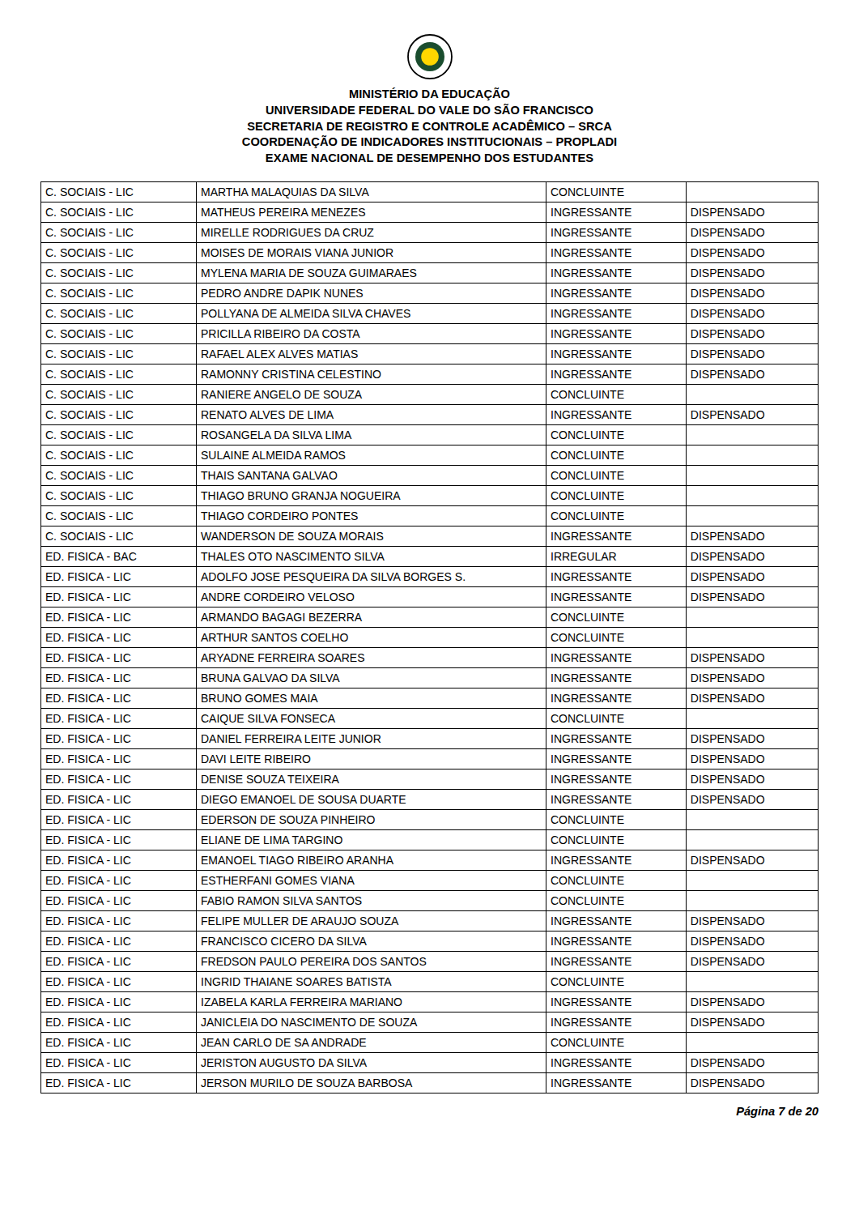MINISTÉRIO DA EDUCAÇÃO
UNIVERSIDADE FEDERAL DO VALE DO SÃO FRANCISCO
SECRETARIA DE REGISTRO E CONTROLE ACADÊMICO – SRCA
COORDENAÇÃO DE INDICADORES INSTITUCIONAIS – PROPLADI
EXAME NACIONAL DE DESEMPENHO DOS ESTUDANTES
| C. SOCIAIS - LIC | MARTHA MALAQUIAS DA SILVA | CONCLUINTE | |
| C. SOCIAIS - LIC | MATHEUS PEREIRA MENEZES | INGRESSANTE | DISPENSADO |
| C. SOCIAIS - LIC | MIRELLE RODRIGUES DA CRUZ | INGRESSANTE | DISPENSADO |
| C. SOCIAIS - LIC | MOISES DE MORAIS VIANA JUNIOR | INGRESSANTE | DISPENSADO |
| C. SOCIAIS - LIC | MYLENA MARIA DE SOUZA GUIMARAES | INGRESSANTE | DISPENSADO |
| C. SOCIAIS - LIC | PEDRO ANDRE DAPIK NUNES | INGRESSANTE | DISPENSADO |
| C. SOCIAIS - LIC | POLLYANA DE ALMEIDA SILVA CHAVES | INGRESSANTE | DISPENSADO |
| C. SOCIAIS - LIC | PRICILLA RIBEIRO DA COSTA | INGRESSANTE | DISPENSADO |
| C. SOCIAIS - LIC | RAFAEL ALEX ALVES MATIAS | INGRESSANTE | DISPENSADO |
| C. SOCIAIS - LIC | RAMONNY CRISTINA CELESTINO | INGRESSANTE | DISPENSADO |
| C. SOCIAIS - LIC | RANIERE ANGELO DE SOUZA | CONCLUINTE | |
| C. SOCIAIS - LIC | RENATO ALVES DE LIMA | INGRESSANTE | DISPENSADO |
| C. SOCIAIS - LIC | ROSANGELA DA SILVA LIMA | CONCLUINTE | |
| C. SOCIAIS - LIC | SULAINE ALMEIDA RAMOS | CONCLUINTE | |
| C. SOCIAIS - LIC | THAIS SANTANA GALVAO | CONCLUINTE | |
| C. SOCIAIS - LIC | THIAGO BRUNO GRANJA NOGUEIRA | CONCLUINTE | |
| C. SOCIAIS - LIC | THIAGO CORDEIRO PONTES | CONCLUINTE | |
| C. SOCIAIS - LIC | WANDERSON DE SOUZA MORAIS | INGRESSANTE | DISPENSADO |
| ED. FISICA - BAC | THALES OTO NASCIMENTO SILVA | IRREGULAR | DISPENSADO |
| ED. FISICA - LIC | ADOLFO JOSE PESQUEIRA DA SILVA BORGES S. | INGRESSANTE | DISPENSADO |
| ED. FISICA - LIC | ANDRE CORDEIRO VELOSO | INGRESSANTE | DISPENSADO |
| ED. FISICA - LIC | ARMANDO BAGAGI BEZERRA | CONCLUINTE | |
| ED. FISICA - LIC | ARTHUR SANTOS COELHO | CONCLUINTE | |
| ED. FISICA - LIC | ARYADNE FERREIRA SOARES | INGRESSANTE | DISPENSADO |
| ED. FISICA - LIC | BRUNA GALVAO DA SILVA | INGRESSANTE | DISPENSADO |
| ED. FISICA - LIC | BRUNO GOMES MAIA | INGRESSANTE | DISPENSADO |
| ED. FISICA - LIC | CAIQUE SILVA FONSECA | CONCLUINTE | |
| ED. FISICA - LIC | DANIEL FERREIRA LEITE JUNIOR | INGRESSANTE | DISPENSADO |
| ED. FISICA - LIC | DAVI LEITE RIBEIRO | INGRESSANTE | DISPENSADO |
| ED. FISICA - LIC | DENISE SOUZA TEIXEIRA | INGRESSANTE | DISPENSADO |
| ED. FISICA - LIC | DIEGO EMANOEL DE SOUSA DUARTE | INGRESSANTE | DISPENSADO |
| ED. FISICA - LIC | EDERSON DE SOUZA PINHEIRO | CONCLUINTE | |
| ED. FISICA - LIC | ELIANE DE LIMA TARGINO | CONCLUINTE | |
| ED. FISICA - LIC | EMANOEL TIAGO RIBEIRO ARANHA | INGRESSANTE | DISPENSADO |
| ED. FISICA - LIC | ESTHERFANI GOMES VIANA | CONCLUINTE | |
| ED. FISICA - LIC | FABIO RAMON SILVA SANTOS | CONCLUINTE | |
| ED. FISICA - LIC | FELIPE MULLER DE ARAUJO SOUZA | INGRESSANTE | DISPENSADO |
| ED. FISICA - LIC | FRANCISCO CICERO DA SILVA | INGRESSANTE | DISPENSADO |
| ED. FISICA - LIC | FREDSON PAULO PEREIRA DOS SANTOS | INGRESSANTE | DISPENSADO |
| ED. FISICA - LIC | INGRID THAIANE SOARES BATISTA | CONCLUINTE | |
| ED. FISICA - LIC | IZABELA KARLA FERREIRA MARIANO | INGRESSANTE | DISPENSADO |
| ED. FISICA - LIC | JANICLEIA DO NASCIMENTO DE SOUZA | INGRESSANTE | DISPENSADO |
| ED. FISICA - LIC | JEAN CARLO DE SA ANDRADE | CONCLUINTE | |
| ED. FISICA - LIC | JERISTON AUGUSTO DA SILVA | INGRESSANTE | DISPENSADO |
| ED. FISICA - LIC | JERSON MURILO DE SOUZA BARBOSA | INGRESSANTE | DISPENSADO |
Página 7 de 20